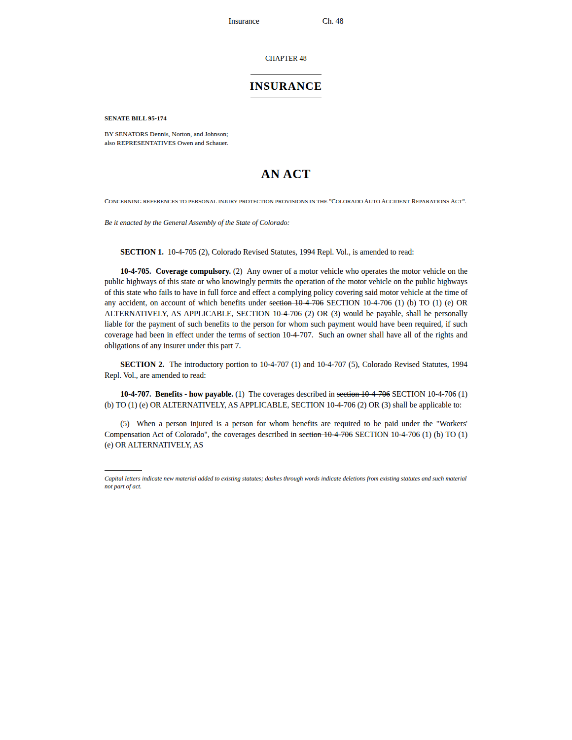Insurance Ch. 48
CHAPTER 48
INSURANCE
SENATE BILL 95-174
BY SENATORS Dennis, Norton, and Johnson;
also REPRESENTATIVES Owen and Schauer.
AN ACT
CONCERNING REFERENCES TO PERSONAL INJURY PROTECTION PROVISIONS IN THE "COLORADO AUTO ACCIDENT REPARATIONS ACT".
Be it enacted by the General Assembly of the State of Colorado:
SECTION 1. 10-4-705 (2), Colorado Revised Statutes, 1994 Repl. Vol., is amended to read:
10-4-705. Coverage compulsory. (2) Any owner of a motor vehicle who operates the motor vehicle on the public highways of this state or who knowingly permits the operation of the motor vehicle on the public highways of this state who fails to have in full force and effect a complying policy covering said motor vehicle at the time of any accident, on account of which benefits under section 10-4-706 SECTION 10-4-706 (1) (b) TO (1) (e) OR ALTERNATIVELY, AS APPLICABLE, SECTION 10-4-706 (2) OR (3) would be payable, shall be personally liable for the payment of such benefits to the person for whom such payment would have been required, if such coverage had been in effect under the terms of section 10-4-707. Such an owner shall have all of the rights and obligations of any insurer under this part 7.
SECTION 2. The introductory portion to 10-4-707 (1) and 10-4-707 (5), Colorado Revised Statutes, 1994 Repl. Vol., are amended to read:
10-4-707. Benefits - how payable. (1) The coverages described in section 10-4-706 SECTION 10-4-706 (1) (b) TO (1) (e) OR ALTERNATIVELY, AS APPLICABLE, SECTION 10-4-706 (2) OR (3) shall be applicable to:
(5) When a person injured is a person for whom benefits are required to be paid under the "Workers' Compensation Act of Colorado", the coverages described in section 10-4-706 SECTION 10-4-706 (1) (b) TO (1) (e) OR ALTERNATIVELY, AS
Capital letters indicate new material added to existing statutes; dashes through words indicate deletions from existing statutes and such material not part of act.